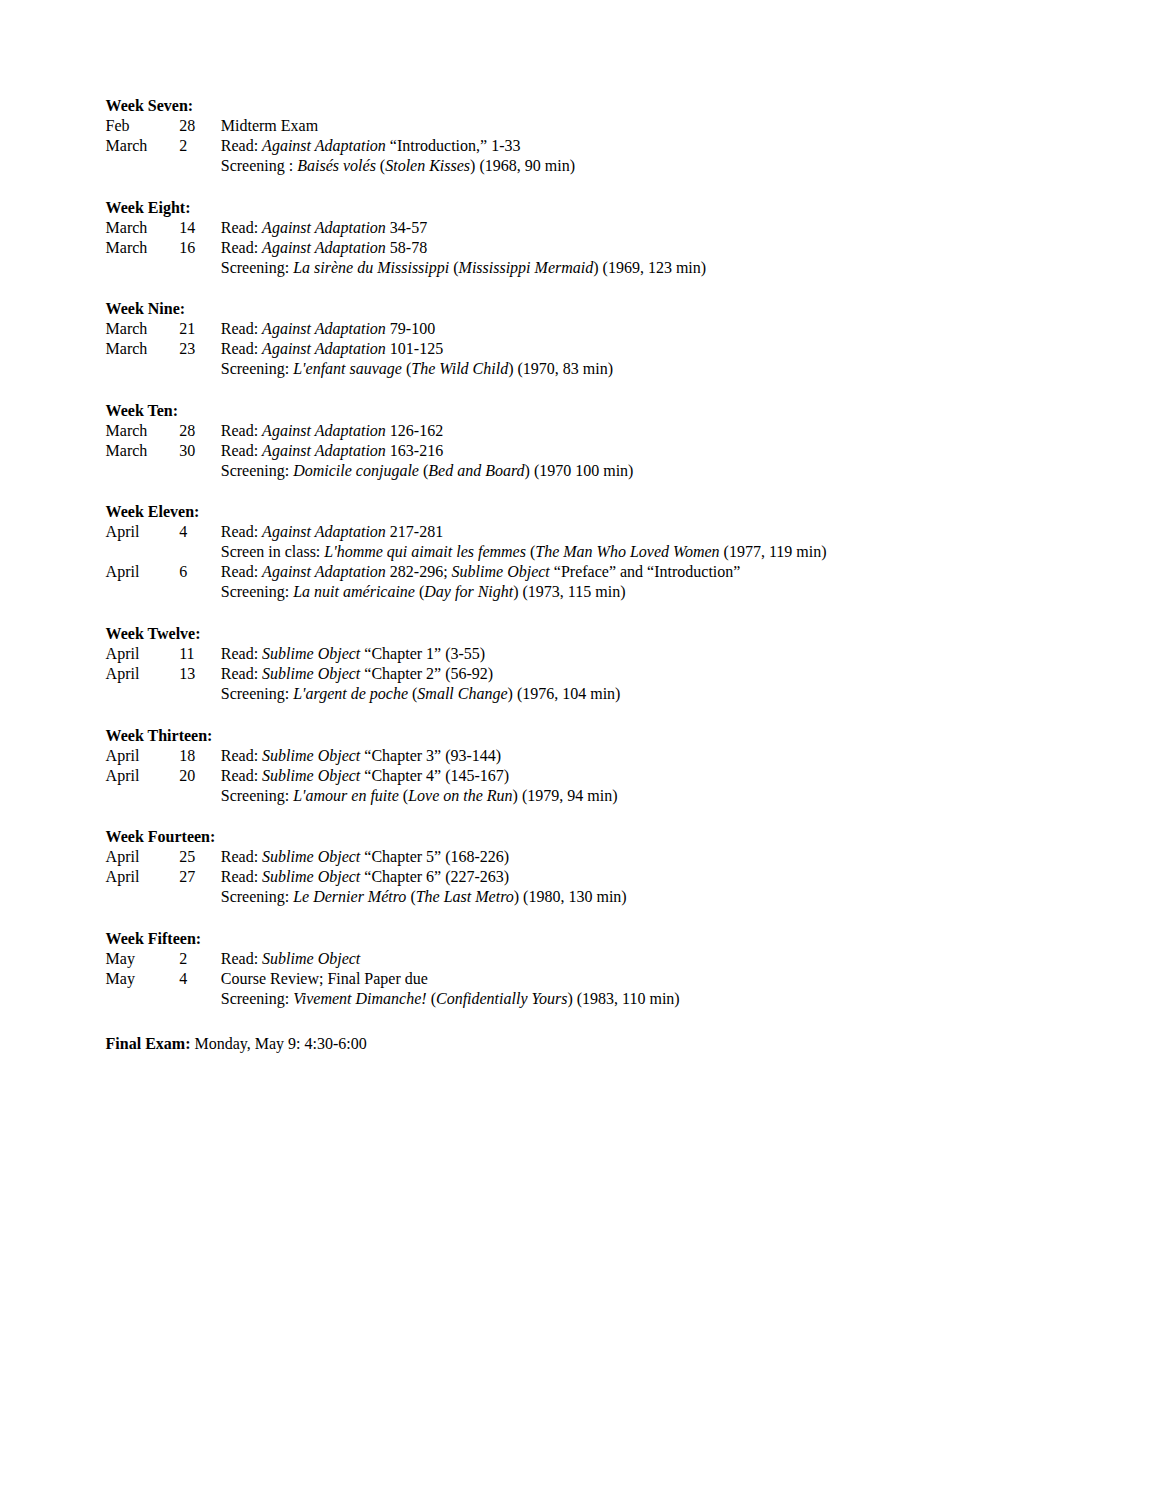Week Seven:
| Feb | 28 | Midterm Exam |
| March | 2 | Read: Against Adaptation “Introduction,” 1-33 Screening : Baisés volés ( Stolen Kisses ) (1968, 90 min) |
Week Eight:
| March | 14 | Read: Against Adaptation 34-57 |
| March | 16 | Read: Against Adaptation 58-78 Screening: La sirène du Mississippi ( Mississippi Mermaid ) (1969, 123 min) |
Week Nine:
| March | 21 | Read: Against Adaptation 79-100 |
| March | 23 | Read: Against Adaptation 101-125 Screening: L'enfant sauvage ( The Wild Child ) (1970, 83 min) |
Week Ten:
| March | 28 | Read: Against Adaptation 126-162 |
| March | 30 | Read: Against Adaptation 163-216 Screening: Domicile conjugale ( Bed and Board ) (1970 100 min) |
Week Eleven:
| April | 4 | Read: Against Adaptation 217-281 Screen in class: L'homme qui aimait les femmes ( The Man Who Loved Women (1977, 119 min) |
| April | 6 | Read: Against Adaptation 282-296; Sublime Object “Preface” and “Introduction” Screening: La nuit américaine ( Day for Night ) (1973, 115 min) |
Week Twelve:
| April | 11 | Read: Sublime Object “Chapter 1” (3-55) |
| April | 13 | Read: Sublime Object “Chapter 2” (56-92) Screening: L'argent de poche ( Small Change ) (1976, 104 min) |
Week Thirteen:
| April | 18 | Read: Sublime Object “Chapter 3” (93-144) |
| April | 20 | Read: Sublime Object “Chapter 4” (145-167) Screening: L'amour en fuite ( Love on the Run ) (1979, 94 min) |
Week Fourteen:
| April | 25 | Read: Sublime Object “Chapter 5” (168-226) |
| April | 27 | Read: Sublime Object “Chapter 6” (227-263) Screening: Le Dernier Métro ( The Last Metro ) (1980, 130 min) |
Week Fifteen:
| May | 2 | Read: Sublime Object |
| May | 4 | Course Review; Final Paper due Screening: Vivement Dimanche! ( Confidentially Yours ) (1983, 110 min) |
Final Exam: Monday, May 9: 4:30-6:00